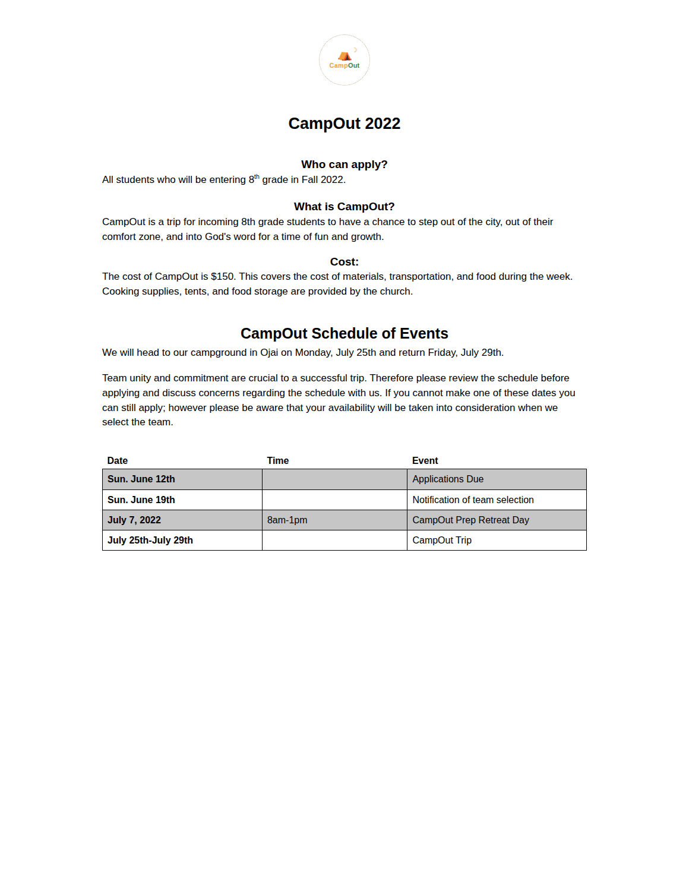☽ ⛺ Camp Out
CampOut 2022
Who can apply?
All students who will be entering 8th grade in Fall 2022.
What is CampOut?
CampOut is a trip for incoming 8th grade students to have a chance to step out of the city, out of their comfort zone, and into God's word for a time of fun and growth.
Cost:
The cost of CampOut is $150. This covers the cost of materials, transportation, and food during the week. Cooking supplies, tents, and food storage are provided by the church.
CampOut Schedule of Events
We will head to our campground in Ojai on Monday, July 25th and return Friday, July 29th.
Team unity and commitment are crucial to a successful trip. Therefore please review the schedule before applying and discuss concerns regarding the schedule with us. If you cannot make one of these dates you can still apply; however please be aware that your availability will be taken into consideration when we select the team.
| Date | Time | Event |
| --- | --- | --- |
| Sun. June 12th | | Applications Due |
| Sun. June 19th | | Notification of team selection |
| July 7, 2022 | 8am-1pm | CampOut Prep Retreat Day |
| July 25th-July 29th | | CampOut Trip |